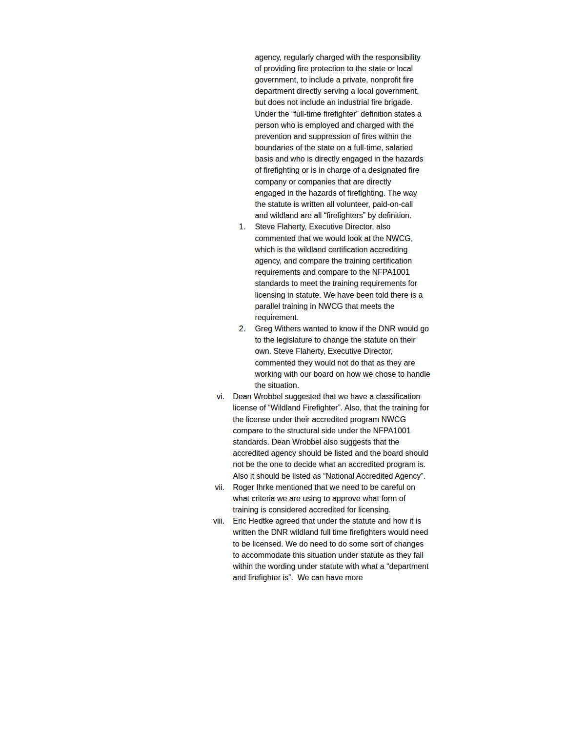agency, regularly charged with the responsibility of providing fire protection to the state or local government, to include a private, nonprofit fire department directly serving a local government, but does not include an industrial fire brigade. Under the “full-time firefighter” definition states a person who is employed and charged with the prevention and suppression of fires within the boundaries of the state on a full-time, salaried basis and who is directly engaged in the hazards of firefighting or is in charge of a designated fire company or companies that are directly engaged in the hazards of firefighting. The way the statute is written all volunteer, paid-on-call and wildland are all “firefighters” by definition.
1.
Steve Flaherty, Executive Director, also commented that we would look at the NWCG, which is the wildland certification accrediting agency, and compare the training certification requirements and compare to the NFPA1001 standards to meet the training requirements for licensing in statute. We have been told there is a parallel training in NWCG that meets the requirement.
2.
Greg Withers wanted to know if the DNR would go to the legislature to change the statute on their own. Steve Flaherty, Executive Director, commented they would not do that as they are working with our board on how we chose to handle the situation.
vi.
Dean Wrobbel suggested that we have a classification license of “Wildland Firefighter”. Also, that the training for the license under their accredited program NWCG compare to the structural side under the NFPA1001 standards. Dean Wrobbel also suggests that the accredited agency should be listed and the board should not be the one to decide what an accredited program is. Also it should be listed as “National Accredited Agency”.
vii.
Roger Ihrke mentioned that we need to be careful on what criteria we are using to approve what form of training is considered accredited for licensing.
viii.
Eric Hedtke agreed that under the statute and how it is written the DNR wildland full time firefighters would need to be licensed. We do need to do some sort of changes to accommodate this situation under statute as they fall within the wording under statute with what a “department and firefighter is”. We can have more